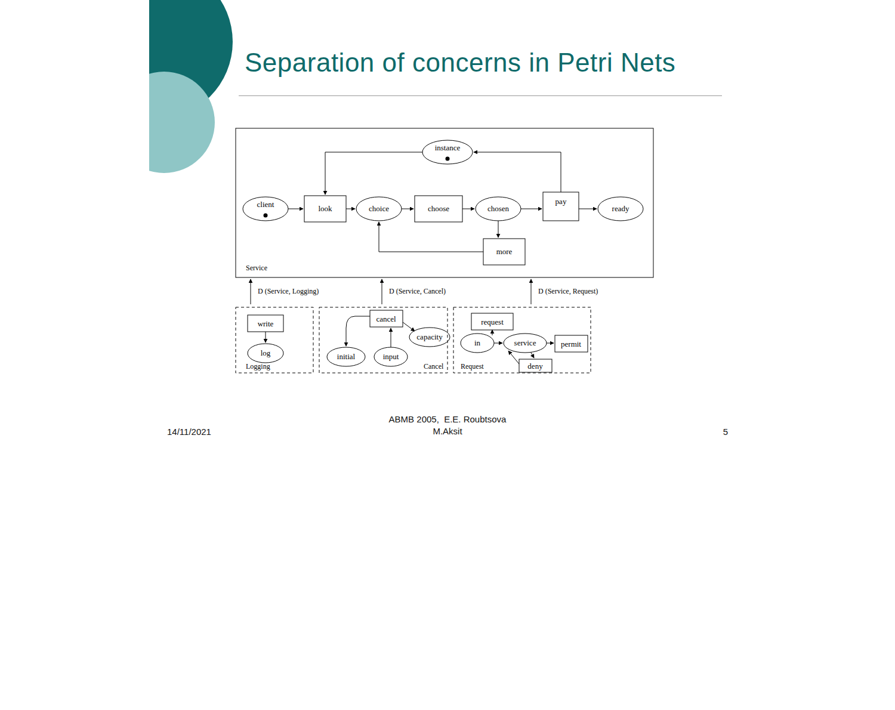Separation of concerns in Petri Nets
Service instance client look choice choose chosen pay ready more D (Service, Logging) D (Service, Cancel) D (Service, Request) Logging write log Cancel cancel initial input capacity Request request in service permit deny
14/11/2021
ABMB 2005, E.E. Roubtsova
M.Aksit
5